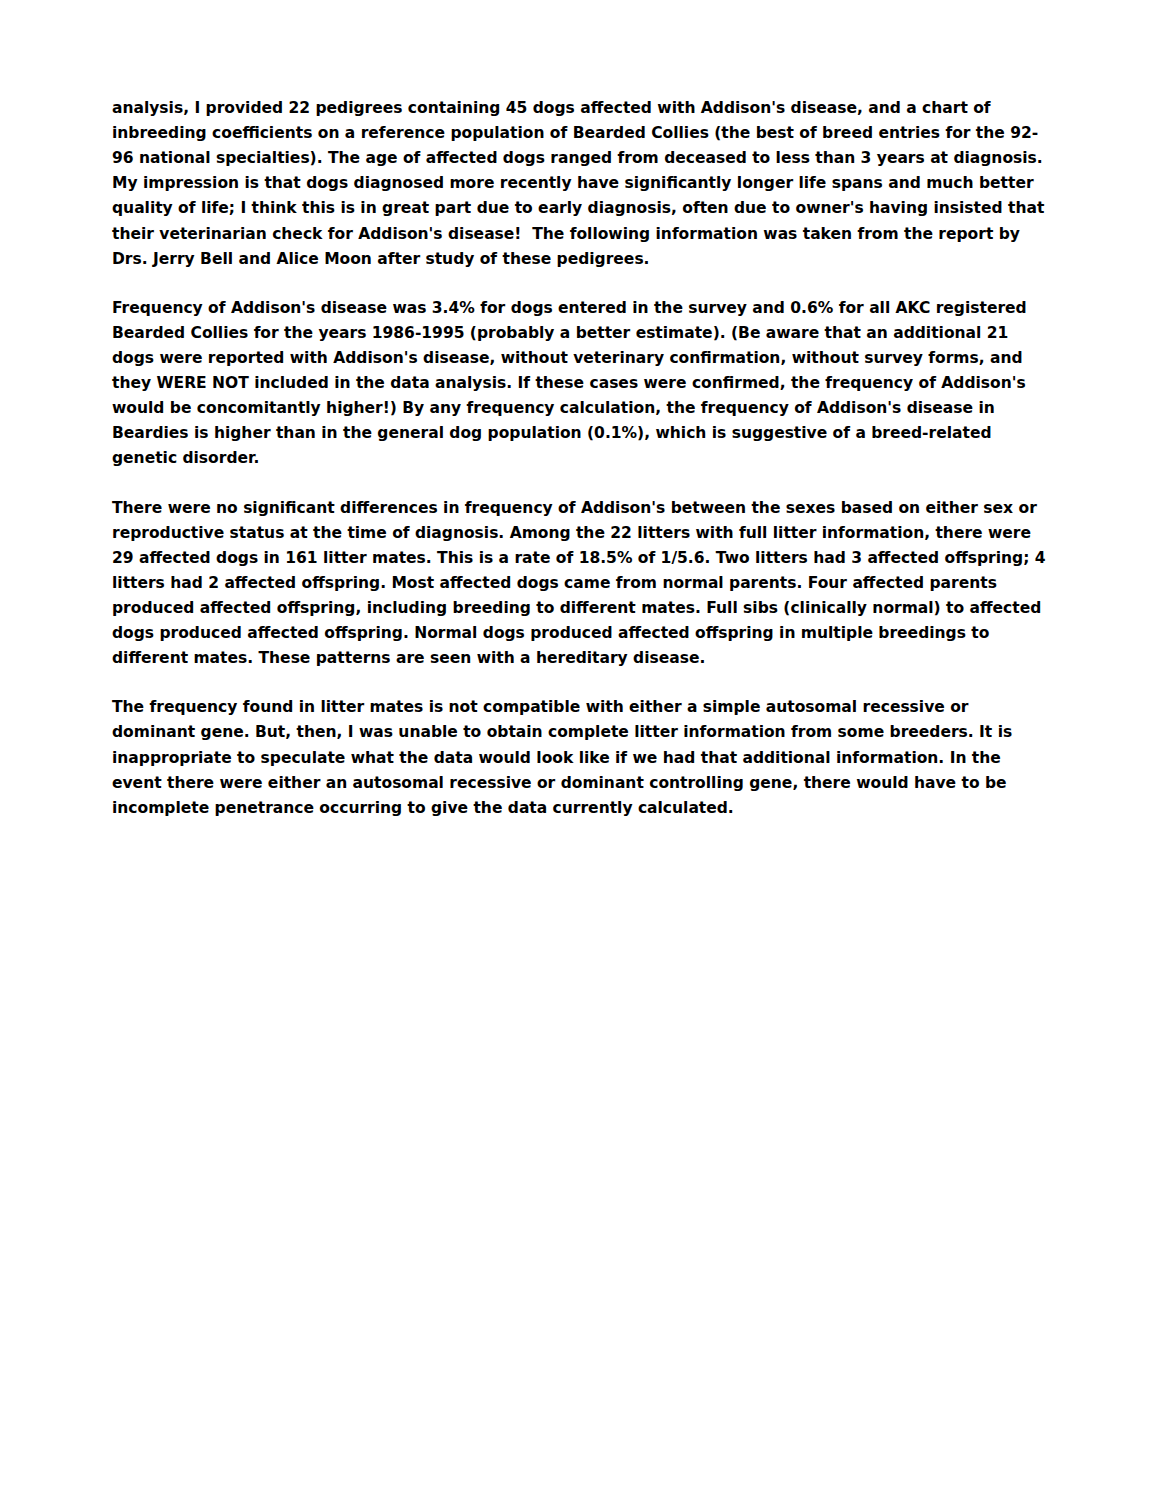analysis, I provided 22 pedigrees containing 45 dogs affected with Addison's disease, and a chart of inbreeding coefficients on a reference population of Bearded Collies (the best of breed entries for the 92-96 national specialties). The age of affected dogs ranged from deceased to less than 3 years at diagnosis. My impression is that dogs diagnosed more recently have significantly longer life spans and much better quality of life; I think this is in great part due to early diagnosis, often due to owner's having insisted that their veterinarian check for Addison's disease! The following information was taken from the report by Drs. Jerry Bell and Alice Moon after study of these pedigrees.
Frequency of Addison's disease was 3.4% for dogs entered in the survey and 0.6% for all AKC registered Bearded Collies for the years 1986-1995 (probably a better estimate). (Be aware that an additional 21 dogs were reported with Addison's disease, without veterinary confirmation, without survey forms, and they WERE NOT included in the data analysis. If these cases were confirmed, the frequency of Addison's would be concomitantly higher!) By any frequency calculation, the frequency of Addison's disease in Beardies is higher than in the general dog population (0.1%), which is suggestive of a breed-related genetic disorder.
There were no significant differences in frequency of Addison's between the sexes based on either sex or reproductive status at the time of diagnosis. Among the 22 litters with full litter information, there were 29 affected dogs in 161 litter mates. This is a rate of 18.5% of 1/5.6. Two litters had 3 affected offspring; 4 litters had 2 affected offspring. Most affected dogs came from normal parents. Four affected parents produced affected offspring, including breeding to different mates. Full sibs (clinically normal) to affected dogs produced affected offspring. Normal dogs produced affected offspring in multiple breedings to different mates. These patterns are seen with a hereditary disease.
The frequency found in litter mates is not compatible with either a simple autosomal recessive or dominant gene. But, then, I was unable to obtain complete litter information from some breeders. It is inappropriate to speculate what the data would look like if we had that additional information. In the event there were either an autosomal recessive or dominant controlling gene, there would have to be incomplete penetrance occurring to give the data currently calculated.